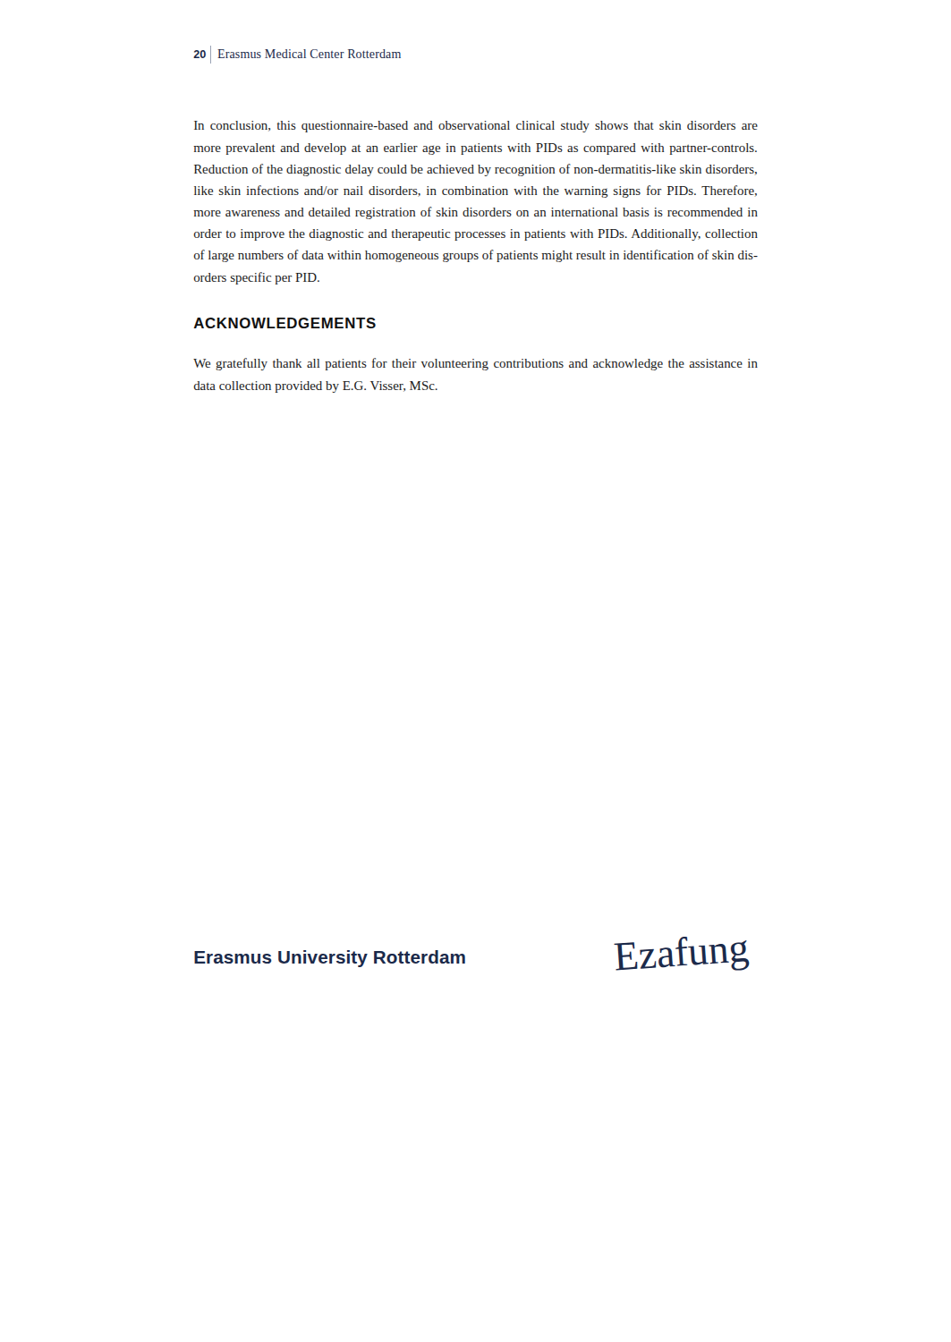20 Erasmus Medical Center Rotterdam
In conclusion, this questionnaire-based and observational clinical study shows that skin disorders are more prevalent and develop at an earlier age in patients with PIDs as compared with partner-controls. Reduction of the diagnostic delay could be achieved by recognition of non-dermatitis-like skin disorders, like skin infections and/or nail disorders, in combination with the warning signs for PIDs. Therefore, more awareness and detailed registration of skin disorders on an international basis is recommended in order to improve the diagnostic and therapeutic processes in patients with PIDs. Additionally, collection of large numbers of data within homogeneous groups of patients might result in identification of skin disorders specific per PID.
Acknowledgements
We gratefully thank all patients for their volunteering contributions and acknowledge the assistance in data collection provided by E.G. Visser, MSc.
Erasmus University Rotterdam Ezafung